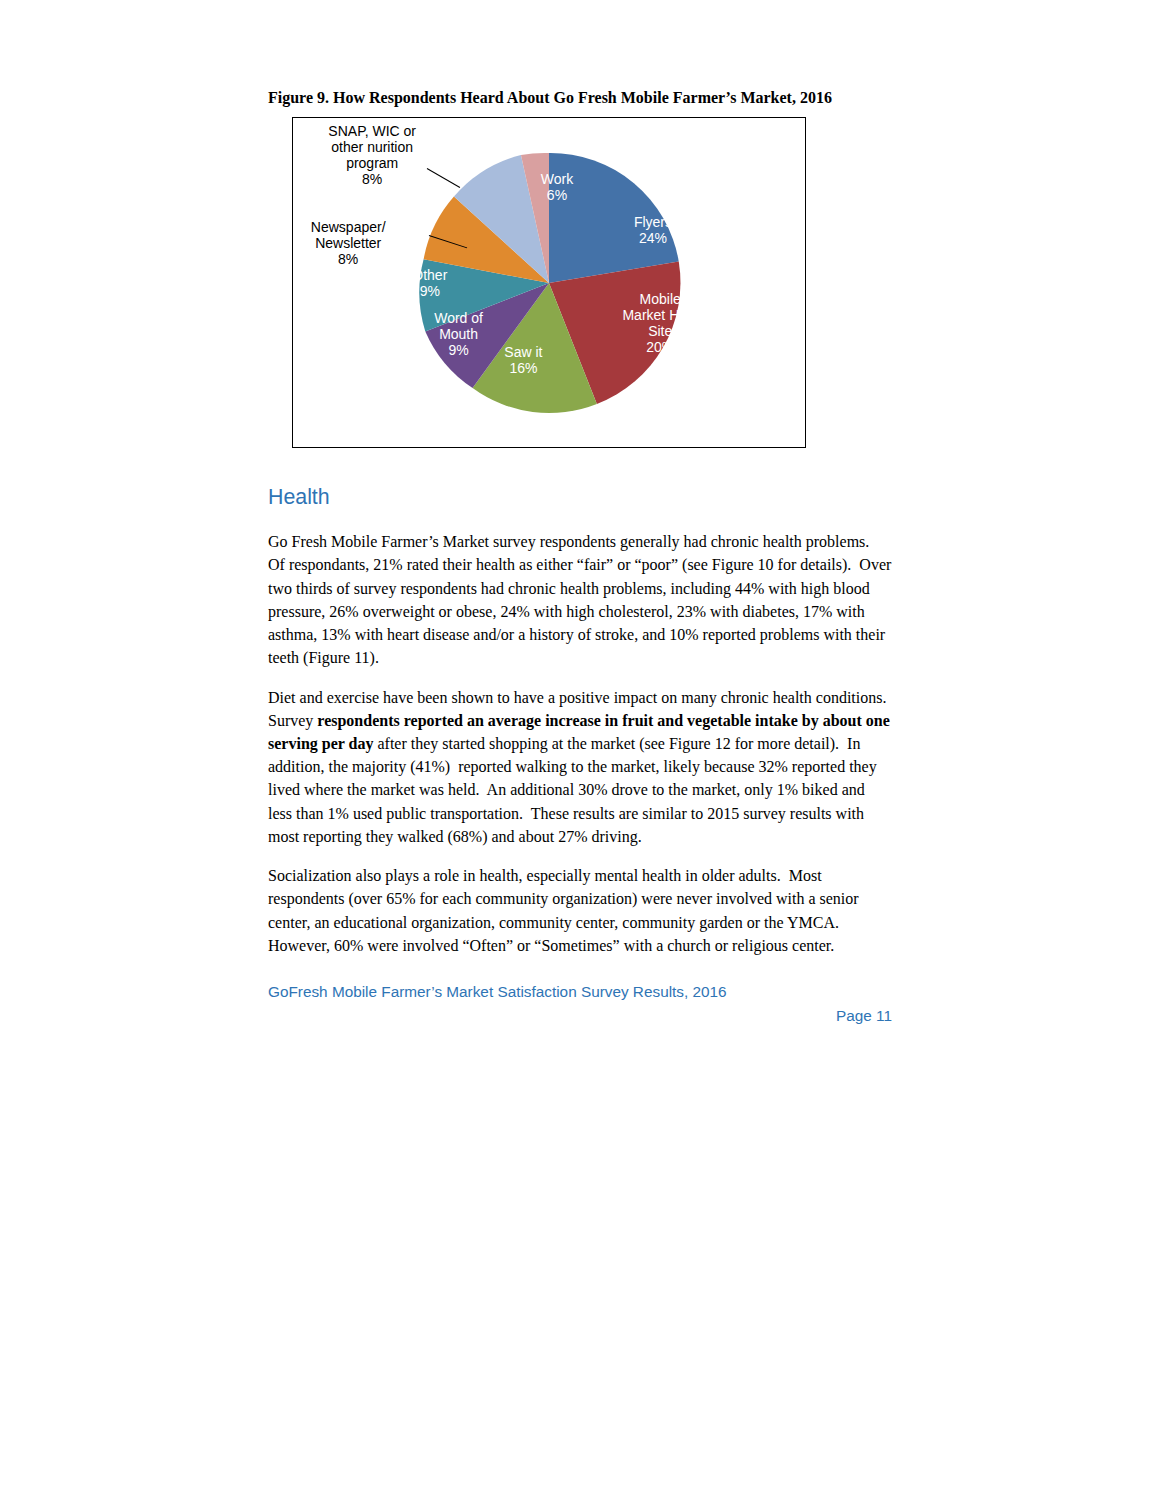Figure 9. How Respondents Heard About Go Fresh Mobile Farmer’s Market, 2016
Slices start at 12 o'clock going clockwise: Flyers 24% (0-86.4deg), Mobile Market Host Site 20% (86.4-158.4), Saw it 16% (158.4-216), Word of Mouth 9% (216-248.4), Other 9% (248.4-280.8), Newspaper/Newsletter 8% (280.8-309.6), SNAP/WIC 8% (309.6-338.4), Work 6% (338.4-360)
Flyers
24%
Mobile
Market Host
Site
20%
Saw it
16%
Word of
Mouth
9%
Other
9%
Newspaper/
Newsletter
8%
SNAP, WIC or
other nurition
program
8%
Work
6%
Health
Go Fresh Mobile Farmer’s Market survey respondents generally had chronic health problems. Of respondants, 21% rated their health as either “fair” or “poor” (see Figure 10 for details). Over two thirds of survey respondents had chronic health problems, including 44% with high blood pressure, 26% overweight or obese, 24% with high cholesterol, 23% with diabetes, 17% with asthma, 13% with heart disease and/or a history of stroke, and 10% reported problems with their teeth (Figure 11).
Diet and exercise have been shown to have a positive impact on many chronic health conditions. Survey respondents reported an average increase in fruit and vegetable intake by about one serving per day after they started shopping at the market (see Figure 12 for more detail). In addition, the majority (41%) reported walking to the market, likely because 32% reported they lived where the market was held. An additional 30% drove to the market, only 1% biked and less than 1% used public transportation. These results are similar to 2015 survey results with most reporting they walked (68%) and about 27% driving.
Socialization also plays a role in health, especially mental health in older adults. Most respondents (over 65% for each community organization) were never involved with a senior center, an educational organization, community center, community garden or the YMCA. However, 60% were involved “Often” or “Sometimes” with a church or religious center.
GoFresh Mobile Farmer’s Market Satisfaction Survey Results, 2016
Page 11